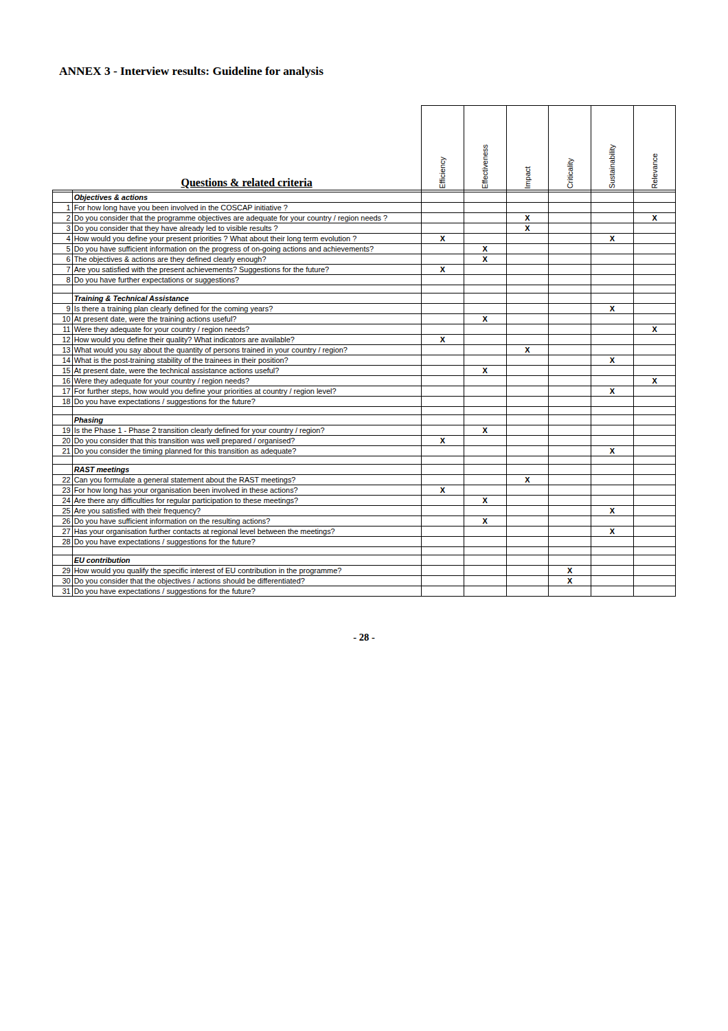ANNEX 3 - Interview results: Guideline for analysis
| | Questions & related criteria | Efficiency | Effectiveness | Impact | Criticality | Sustainability | Relevance |
| | Objectives & actions | | | | | | |
| 1 | For how long have you been involved in the COSCAP initiative ? | | | | | | |
| 2 | Do you consider that the programme objectives are adequate for your country / region needs ? | | | X | | | X |
| 3 | Do you consider that they have already led to visible results ? | | | X | | | |
| 4 | How would you define your present priorities ? What about their long term evolution ? | X | | | | X | |
| 5 | Do you have sufficient information on the progress of on-going actions and achievements? | | X | | | | |
| 6 | The objectives & actions are they defined clearly enough? | | X | | | | |
| 7 | Are you satisfied with the present achievements? Suggestions for the future? | X | | | | | |
| 8 | Do you have further expectations or suggestions? | | | | | | |
| | Training & Technical Assistance | | | | | | |
| 9 | Is there a training plan clearly defined for the coming years? | | | | | X | |
| 10 | At present date, were the training actions useful? | | X | | | | |
| 11 | Were they adequate for your country / region needs? | | | | | | X |
| 12 | How would you define their quality? What indicators are available? | X | | | | | |
| 13 | What would you say about the quantity of persons trained in your country / region? | | | X | | | |
| 14 | What is the post-training stability of the trainees in their position? | | | | | X | |
| 15 | At present date, were the technical assistance actions useful? | | X | | | | |
| 16 | Were they adequate for your country / region needs? | | | | | | X |
| 17 | For further steps, how would you define your priorities at country / region level? | | | | | X | |
| 18 | Do you have expectations / suggestions for the future? | | | | | | |
| | Phasing | | | | | | |
| 19 | Is the Phase 1 - Phase 2 transition clearly defined for your country / region? | | X | | | | |
| 20 | Do you consider that this transition was well prepared / organised? | X | | | | | |
| 21 | Do you consider the timing planned for this transition as adequate? | | | | | X | |
| | RAST meetings | | | | | | |
| 22 | Can you formulate a general statement about the RAST meetings? | | | X | | | |
| 23 | For how long has your organisation been involved in these actions? | X | | | | | |
| 24 | Are there any difficulties for regular participation to these meetings? | | X | | | | |
| 25 | Are you satisfied with their frequency? | | | | | X | |
| 26 | Do you have sufficient information on the resulting actions? | | X | | | | |
| 27 | Has your organisation further contacts at regional level between the meetings? | | | | | X | |
| 28 | Do you have expectations / suggestions for the future? | | | | | | |
| | EU contribution | | | | | | |
| 29 | How would you qualify the specific interest of EU contribution in the programme? | | | | X | | |
| 30 | Do you consider that the objectives / actions should be differentiated? | | | | X | | |
| 31 | Do you have expectations / suggestions for the future? | | | | | | |
- 28 -